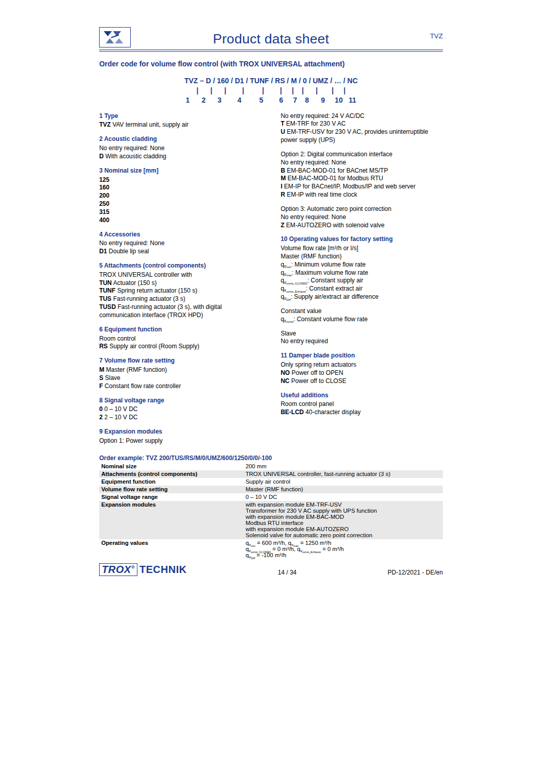Product data sheet
TVZ
Order code for volume flow control (with TROX UNIVERSAL attachment)
TVZ – D / 160 / D1 / TUNF / RS / M / 0 / UMZ / … / NC
| | | | | | | | | | |
1 2 3 4 5 6 7 8 9 10 11
1 Type
TVZ VAV terminal unit, supply air
2 Acoustic cladding
No entry required: None
D With acoustic cladding
3 Nominal size [mm]
125
160
200
250
315
400
4 Accessories
No entry required: None
D1 Double lip seal
5 Attachments (control components)
TROX UNIVERSAL controller with
TUN Actuator (150 s)
TUNF Spring return actuator (150 s)
TUS Fast-running actuator (3 s)
TUSD Fast-running actuator (3 s), with digital communication interface (TROX HPD)
6 Equipment function
Room control
RS Supply air control (Room Supply)
7 Volume flow rate setting
M Master (RMF function)
S Slave
F Constant flow rate controller
8 Signal voltage range
0 0 – 10 V DC
2 2 – 10 V DC
9 Expansion modules
Option 1: Power supply
No entry required: 24 V AC/DC
T EM-TRF for 230 V AC
U EM-TRF-USV for 230 V AC, provides uninterruptible power supply (UPS)
Option 2: Digital communication interface
No entry required: None
B EM-BAC-MOD-01 for BACnet MS/TP
M EM-BAC-MOD-01 for Modbus RTU
I EM-IP for BACnet/IP, Modbus/IP and web server
R EM-IP with real time clock
Option 3: Automatic zero point correction
No entry required: None
Z EM-AUTOZERO with solenoid valve
10 Operating values for factory setting
Volume flow rate [m³/h or l/s]
Master (RMF function)
qvmin: Minimum volume flow rate
qvmax: Maximum volume flow rate
qvconst_CLOSED: Constant supply air
qvconst_Exhaust: Constant extract air
qvDiff: Supply air/extract air difference
Constant value
qvconst: Constant volume flow rate
Slave
No entry required
11 Damper blade position
Only spring return actuators
NO Power off to OPEN
NC Power off to CLOSE
Useful additions
Room control panel
BE-LCD 40-character display
Order example: TVZ 200/TUS/RS/M/0/UMZ/600/1250/0/0/-100
| Nominal size | 200 mm |
| Attachments (control components) | TROX UNIVERSAL controller, fast-running actuator (3 s) |
| Equipment function | Supply air control |
| Volume flow rate setting | Master (RMF function) |
| Signal voltage range | 0 – 10 V DC |
| Expansion modules | with expansion module EM-TRF-USV Transformer for 230 V AC supply with UPS function with expansion module EM-BAC-MOD Modbus RTU interface with expansion module EM-AUTOZERO Solenoid valve for automatic zero point correction |
| Operating values | q v min = 600 m³/h, q v max = 1250 m³/h q v const_CLOSED = 0 m³/h, q v const_Exhaust = 0 m³/h q v Diff = -100 m³/h |
TROX® TECHNIK
14 / 34
PD-12/2021 - DE/en